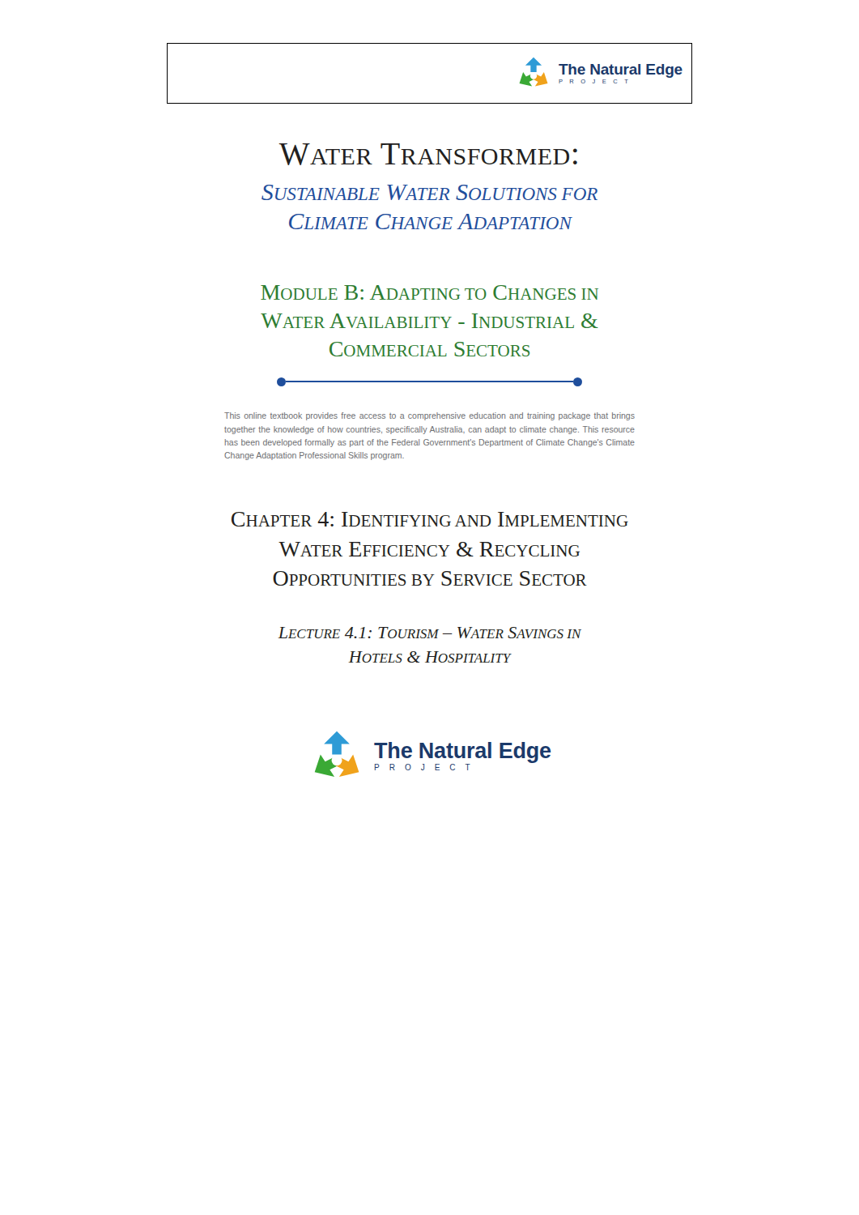The Natural Edge P R O J E C T
WATER TRANSFORMED:
SUSTAINABLE WATER SOLUTIONS FOR
CLIMATE CHANGE ADAPTATION
MODULE B: ADAPTING TO CHANGES IN
WATER AVAILABILITY - INDUSTRIAL &
COMMERCIAL SECTORS
This online textbook provides free access to a comprehensive education and training package that brings together the knowledge of how countries, specifically Australia, can adapt to climate change. This resource has been developed formally as part of the Federal Government's Department of Climate Change's Climate Change Adaptation Professional Skills program.
CHAPTER 4: IDENTIFYING AND IMPLEMENTING
WATER EFFICIENCY & RECYCLING
OPPORTUNITIES BY SERVICE SECTOR
LECTURE 4.1: TOURISM – WATER SAVINGS IN
HOTELS & HOSPITALITY
The Natural Edge P R O J E C T